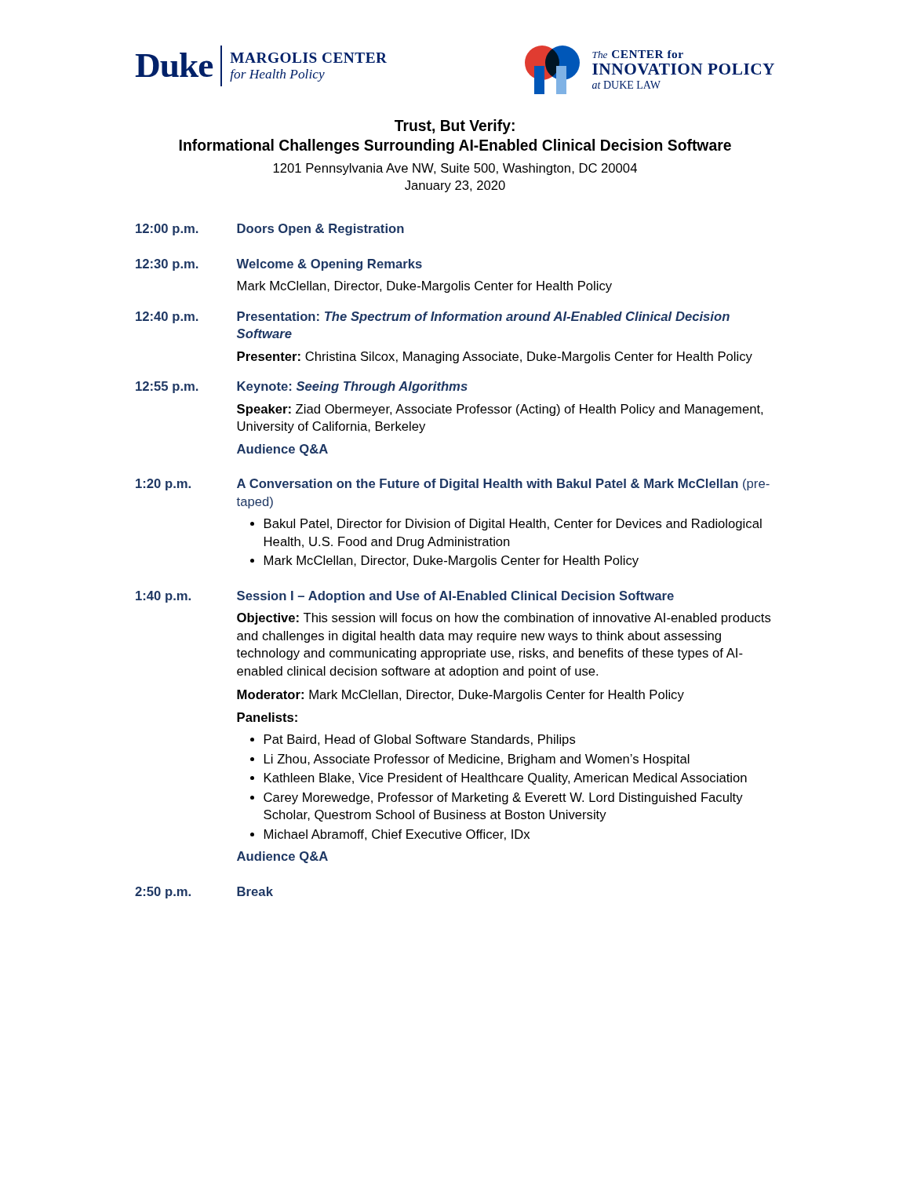Duke MARGOLIS CENTER
for Health Policy
The CENTER for
INNOVATION POLICY
at DUKE LAW
Trust, But Verify:
Informational Challenges Surrounding AI-Enabled Clinical Decision Software
1201 Pennsylvania Ave NW, Suite 500, Washington, DC 20004
January 23, 2020
| 12:00 p.m. | Doors Open & Registration |
| 12:30 p.m. | Welcome & Opening Remarks Mark McClellan, Director, Duke-Margolis Center for Health Policy |
| 12:40 p.m. | Presentation: The Spectrum of Information around AI-Enabled Clinical Decision Software Presenter: Christina Silcox, Managing Associate, Duke-Margolis Center for Health Policy |
| 12:55 p.m. | Keynote: Seeing Through Algorithms Speaker: Ziad Obermeyer, Associate Professor (Acting) of Health Policy and Management, University of California, Berkeley Audience Q&A |
| 1:20 p.m. | A Conversation on the Future of Digital Health with Bakul Patel & Mark McClellan (pre-taped) Bakul Patel, Director for Division of Digital Health, Center for Devices and Radiological Health, U.S. Food and Drug Administration Mark McClellan, Director, Duke-Margolis Center for Health Policy |
| 1:40 p.m. | Session I – Adoption and Use of AI-Enabled Clinical Decision Software Objective: This session will focus on how the combination of innovative AI-enabled products and challenges in digital health data may require new ways to think about assessing technology and communicating appropriate use, risks, and benefits of these types of AI-enabled clinical decision software at adoption and point of use. Moderator: Mark McClellan, Director, Duke-Margolis Center for Health Policy Panelists: Pat Baird, Head of Global Software Standards, Philips Li Zhou, Associate Professor of Medicine, Brigham and Women’s Hospital Kathleen Blake, Vice President of Healthcare Quality, American Medical Association Carey Morewedge, Professor of Marketing & Everett W. Lord Distinguished Faculty Scholar, Questrom School of Business at Boston University Michael Abramoff, Chief Executive Officer, IDx Audience Q&A |
| 2:50 p.m. | Break |